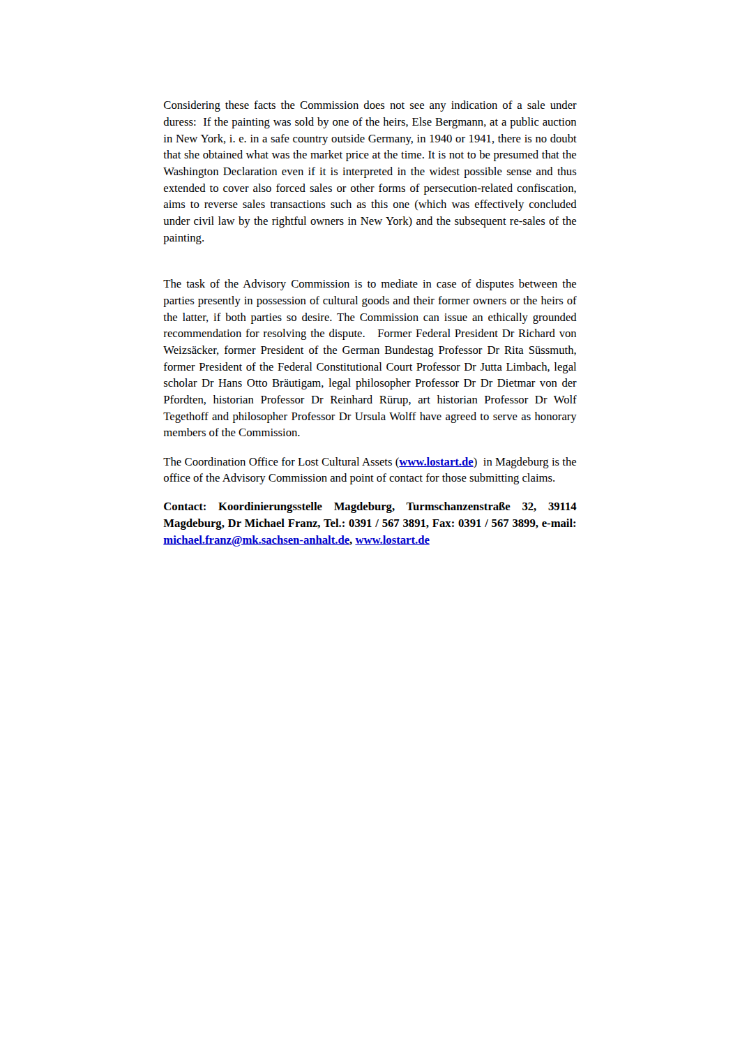Considering these facts the Commission does not see any indication of a sale under duress: If the painting was sold by one of the heirs, Else Bergmann, at a public auction in New York, i. e. in a safe country outside Germany, in 1940 or 1941, there is no doubt that she obtained what was the market price at the time. It is not to be presumed that the Washington Declaration even if it is interpreted in the widest possible sense and thus extended to cover also forced sales or other forms of persecution-related confiscation, aims to reverse sales transactions such as this one (which was effectively concluded under civil law by the rightful owners in New York) and the subsequent re-sales of the painting.
The task of the Advisory Commission is to mediate in case of disputes between the parties presently in possession of cultural goods and their former owners or the heirs of the latter, if both parties so desire. The Commission can issue an ethically grounded recommendation for resolving the dispute. Former Federal President Dr Richard von Weizsäcker, former President of the German Bundestag Professor Dr Rita Süssmuth, former President of the Federal Constitutional Court Professor Dr Jutta Limbach, legal scholar Dr Hans Otto Bräutigam, legal philosopher Professor Dr Dr Dietmar von der Pfordten, historian Professor Dr Reinhard Rürup, art historian Professor Dr Wolf Tegethoff and philosopher Professor Dr Ursula Wolff have agreed to serve as honorary members of the Commission.
The Coordination Office for Lost Cultural Assets (www.lostart.de) in Magdeburg is the office of the Advisory Commission and point of contact for those submitting claims.
Contact: Koordinierungsstelle Magdeburg, Turmschanzenstraße 32, 39114 Magdeburg, Dr Michael Franz, Tel.: 0391 / 567 3891, Fax: 0391 / 567 3899, e-mail: michael.franz@mk.sachsen-anhalt.de, www.lostart.de